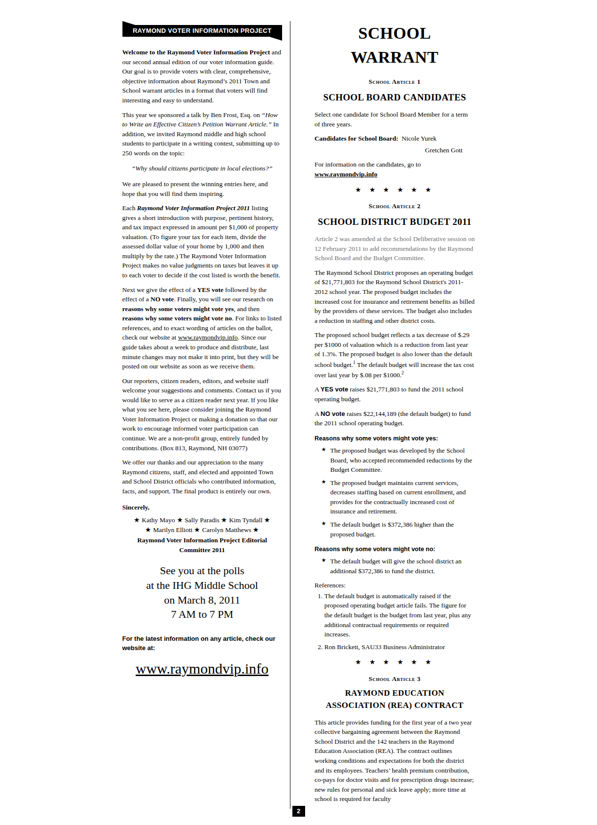Raymond Voter Information Project
Welcome to the Raymond Voter Information Project and our second annual edition of our voter information guide. Our goal is to provide voters with clear, comprehensive, objective information about Raymond’s 2011 Town and School warrant articles in a format that voters will find interesting and easy to understand.
This year we sponsored a talk by Ben Frost, Esq. on “How to Write an Effective Citizen’s Petition Warrant Article.” In addition, we invited Raymond middle and high school students to participate in a writing contest, submitting up to 250 words on the topic:
“Why should citizens participate in local elections?”
We are pleased to present the winning entries here, and hope that you will find them inspiring.
Each Raymond Voter Information Project 2011 listing gives a short introduction with purpose, pertinent history, and tax impact expressed in amount per $1,000 of property valuation. (To figure your tax for each item, divide the assessed dollar value of your home by 1,000 and then multiply by the rate.) The Raymond Voter Information Project makes no value judgments on taxes but leaves it up to each voter to decide if the cost listed is worth the benefit.
Next we give the effect of a YES vote followed by the effect of a NO vote. Finally, you will see our research on reasons why some voters might vote yes, and then reasons why some voters might vote no. For links to listed references, and to exact wording of articles on the ballot, check our website at www.raymondvip.info. Since our guide takes about a week to produce and distribute, last minute changes may not make it into print, but they will be posted on our website as soon as we receive them.
Our reporters, citizen readers, editors, and website staff welcome your suggestions and comments. Contact us if you would like to serve as a citizen reader next year. If you like what you see here, please consider joining the Raymond Voter Information Project or making a donation so that our work to encourage informed voter participation can continue. We are a non-profit group, entirely funded by contributions. (Box 813, Raymond, NH 03077)
We offer our thanks and our appreciation to the many Raymond citizens, staff, and elected and appointed Town and School District officials who contributed information, facts, and support. The final product is entirely our own.
Sincerely,
★ Kathy Mayo ★ Sally Paradis ★ Kim Tyndall ★ ★ Marilyn Elliott ★ Carolyn Matthews ★
Raymond Voter Information Project Editorial Committee 2011
See you at the polls
at the IHG Middle School
on March 8, 2011
7 AM to 7 PM
For the latest information on any article, check our website at:
www.raymondvip.info
SCHOOL WARRANT
School Article 1
SCHOOL BOARD CANDIDATES
Select one candidate for School Board Member for a term of three years.
Candidates for School Board: Nicole Yurek
Gretchen Gott
For information on the candidates, go to www.raymondvip.info
★ ★ ★ ★ ★ ★
School Article 2
SCHOOL DISTRICT BUDGET 2011
Article 2 was amended at the School Deliberative session on 12 February 2011 to add recommendations by the Raymond School Board and the Budget Committee.
The Raymond School District proposes an operating budget of $21,771,803 for the Raymond School District's 2011-2012 school year. The proposed budget includes the increased cost for insurance and retirement benefits as billed by the providers of these services. The budget also includes a reduction in staffing and other district costs.
The proposed school budget reflects a tax decrease of $.29 per $1000 of valuation which is a reduction from last year of 1.3%. The proposed budget is also lower than the default school budget.1 The default budget will increase the tax cost over last year by $.08 per $1000.2
A YES vote raises $21,771,803 to fund the 2011 school operating budget.
A NO vote raises $22,144,189 (the default budget) to fund the 2011 school operating budget.
Reasons why some voters might vote yes:
The proposed budget was developed by the School Board, who accepted recommended reductions by the Budget Committee.
The proposed budget maintains current services, decreases staffing based on current enrollment, and provides for the contractually increased cost of insurance and retirement.
The default budget is $372,386 higher than the proposed budget.
Reasons why some voters might vote no:
The default budget will give the school district an additional $372,386 to fund the district.
References:
The default budget is automatically raised if the proposed operating budget article fails. The figure for the default budget is the budget from last year, plus any additional contractual requirements or required increases.
Ron Brickett, SAU33 Business Administrator
★ ★ ★ ★ ★ ★
School Article 3
RAYMOND EDUCATION ASSOCIATION (REA) CONTRACT
This article provides funding for the first year of a two year collective bargaining agreement between the Raymond School District and the 142 teachers in the Raymond Education Association (REA). The contract outlines working conditions and expectations for both the district and its employees. Teachers’ health premium contribution, co-pays for doctor visits and for prescription drugs increase; new rules for personal and sick leave apply; more time at school is required for faculty
2